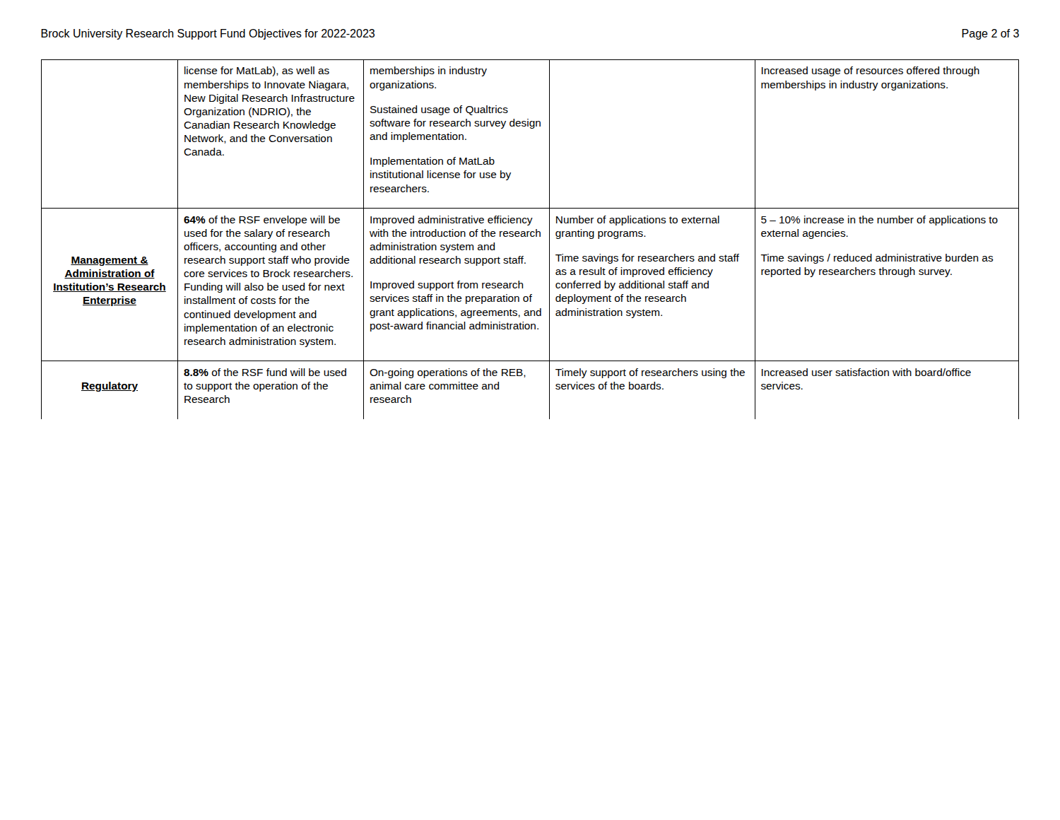Brock University Research Support Fund Objectives for 2022-2023
Page 2 of 3
| | license for MatLab), as well as memberships to Innovate Niagara, New Digital Research Infrastructure Organization (NDRIO), the Canadian Research Knowledge Network, and the Conversation Canada. | memberships in industry organizations. Sustained usage of Qualtrics software for research survey design and implementation. Implementation of MatLab institutional license for use by researchers. | | Increased usage of resources offered through memberships in industry organizations. |
| Management & Administration of Institution’s Research Enterprise | 64% of the RSF envelope will be used for the salary of research officers, accounting and other research support staff who provide core services to Brock researchers. Funding will also be used for next installment of costs for the continued development and implementation of an electronic research administration system. | Improved administrative efficiency with the introduction of the research administration system and additional research support staff. Improved support from research services staff in the preparation of grant applications, agreements, and post-award financial administration. | Number of applications to external granting programs. Time savings for researchers and staff as a result of improved efficiency conferred by additional staff and deployment of the research administration system. | 5 – 10% increase in the number of applications to external agencies. Time savings / reduced administrative burden as reported by researchers through survey. |
| Regulatory | 8.8% of the RSF fund will be used to support the operation of the Research | On-going operations of the REB, animal care committee and research | Timely support of researchers using the services of the boards. | Increased user satisfaction with board/office services. |